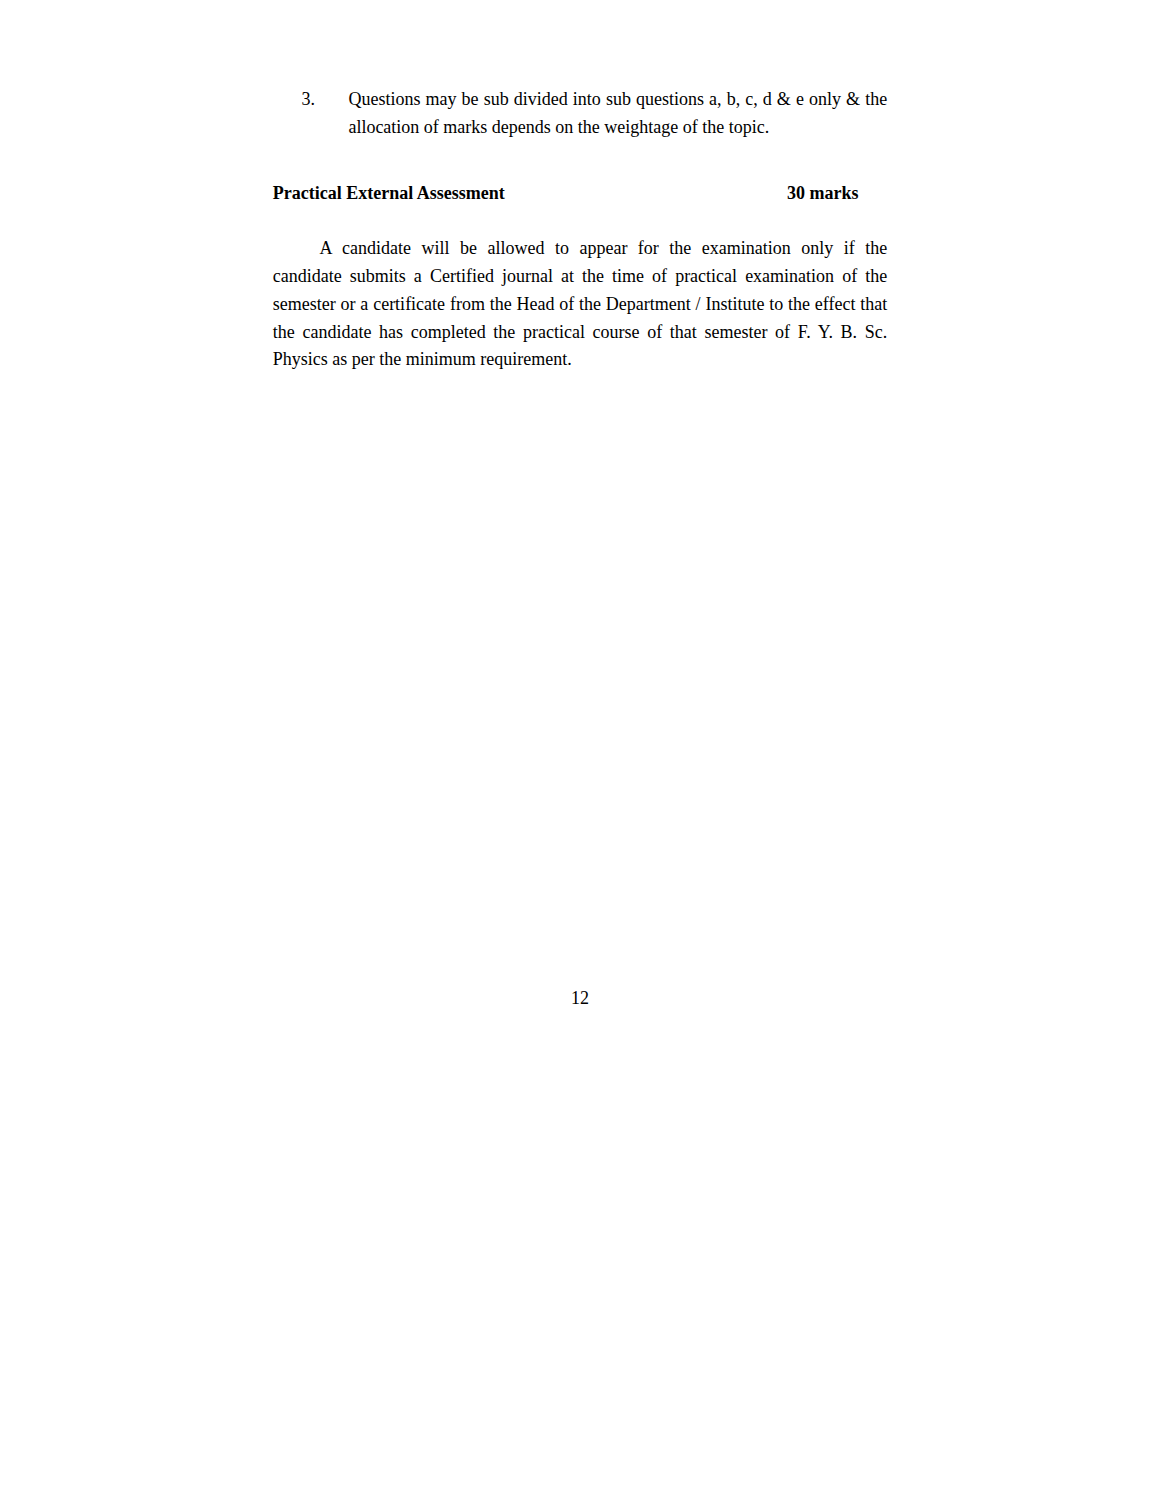3. Questions may be sub divided into sub questions a, b, c, d & e only & the allocation of marks depends on the weightage of the topic.
Practical External Assessment 30 marks
A candidate will be allowed to appear for the examination only if the candidate submits a Certified journal at the time of practical examination of the semester or a certificate from the Head of the Department / Institute to the effect that the candidate has completed the practical course of that semester of F. Y. B. Sc. Physics as per the minimum requirement.
12